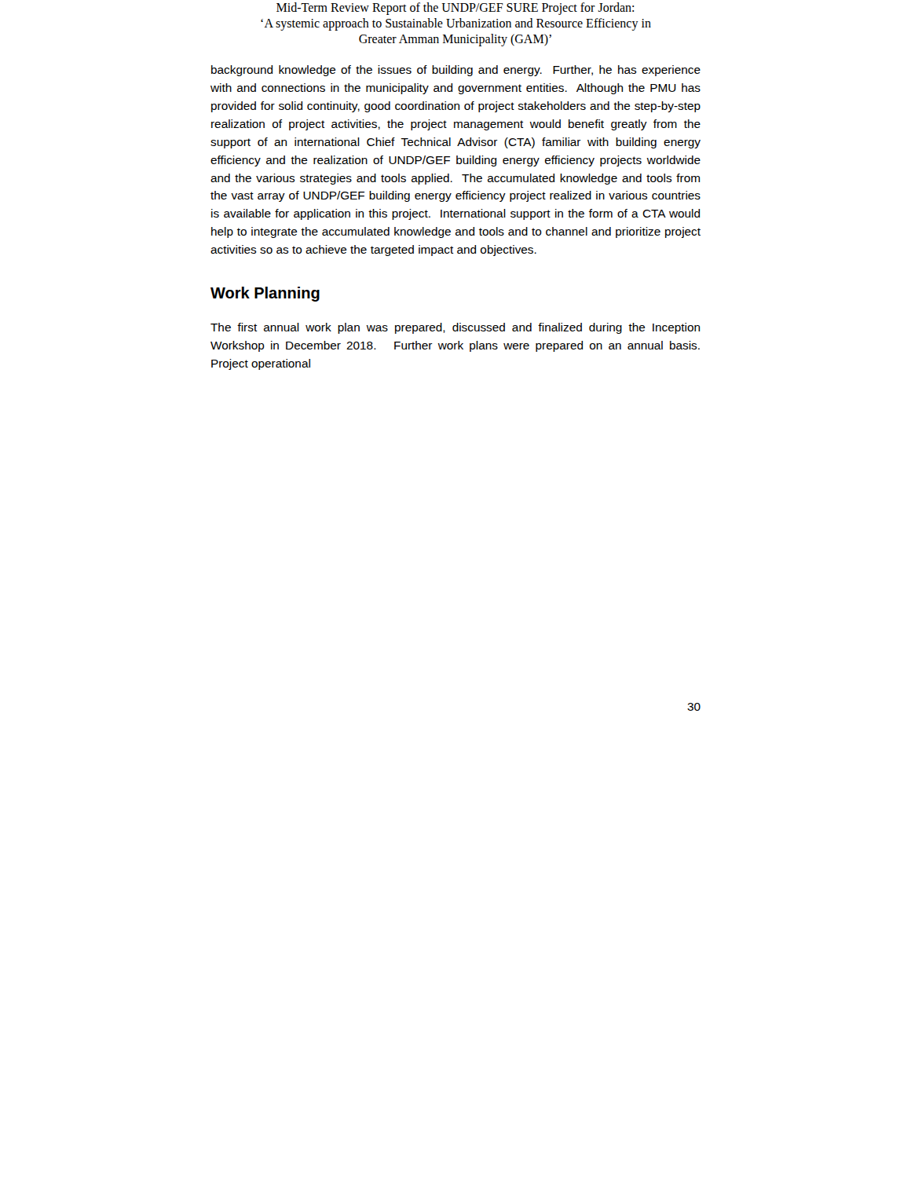Mid-Term Review Report of the UNDP/GEF SURE Project for Jordan: ‘A systemic approach to Sustainable Urbanization and Resource Efficiency in Greater Amman Municipality (GAM)’
background knowledge of the issues of building and energy. Further, he has experience with and connections in the municipality and government entities. Although the PMU has provided for solid continuity, good coordination of project stakeholders and the step-by-step realization of project activities, the project management would benefit greatly from the support of an international Chief Technical Advisor (CTA) familiar with building energy efficiency and the realization of UNDP/GEF building energy efficiency projects worldwide and the various strategies and tools applied. The accumulated knowledge and tools from the vast array of UNDP/GEF building energy efficiency project realized in various countries is available for application in this project. International support in the form of a CTA would help to integrate the accumulated knowledge and tools and to channel and prioritize project activities so as to achieve the targeted impact and objectives.
Work Planning
The first annual work plan was prepared, discussed and finalized during the Inception Workshop in December 2018. Further work plans were prepared on an annual basis. Project operational
30